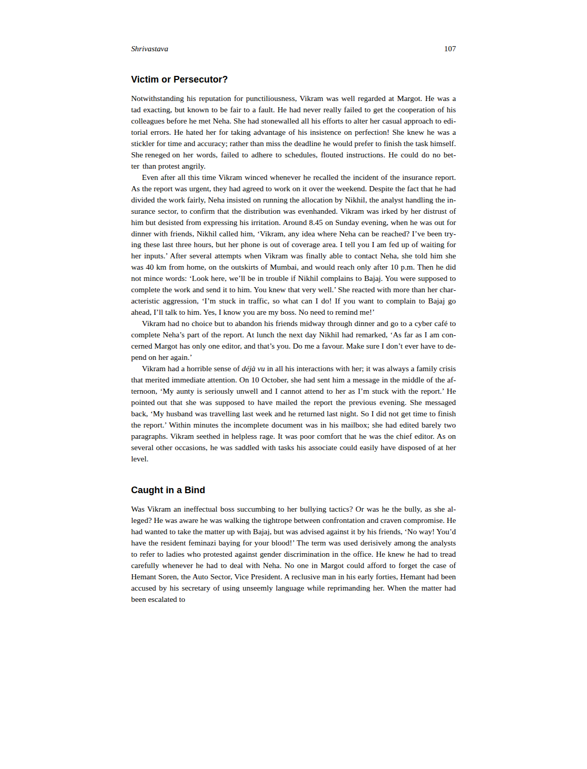Shrivastava 107
Victim or Persecutor?
Notwithstanding his reputation for punctiliousness, Vikram was well regarded at Margot. He was a tad exacting, but known to be fair to a fault. He had never really failed to get the cooperation of his colleagues before he met Neha. She had stonewalled all his efforts to alter her casual approach to editorial errors. He hated her for taking advantage of his insistence on perfection! She knew he was a stickler for time and accuracy; rather than miss the deadline he would prefer to finish the task himself. She reneged on her words, failed to adhere to schedules, flouted instructions. He could do no better than protest angrily.
Even after all this time Vikram winced whenever he recalled the incident of the insurance report. As the report was urgent, they had agreed to work on it over the weekend. Despite the fact that he had divided the work fairly, Neha insisted on running the allocation by Nikhil, the analyst handling the insurance sector, to confirm that the distribution was evenhanded. Vikram was irked by her distrust of him but desisted from expressing his irritation. Around 8.45 on Sunday evening, when he was out for dinner with friends, Nikhil called him, ‘Vikram, any idea where Neha can be reached? I’ve been trying these last three hours, but her phone is out of coverage area. I tell you I am fed up of waiting for her inputs.’ After several attempts when Vikram was finally able to contact Neha, she told him she was 40 km from home, on the outskirts of Mumbai, and would reach only after 10 p.m. Then he did not mince words: ‘Look here, we’ll be in trouble if Nikhil complains to Bajaj. You were supposed to complete the work and send it to him. You knew that very well.’ She reacted with more than her characteristic aggression, ‘I’m stuck in traffic, so what can I do! If you want to complain to Bajaj go ahead, I’ll talk to him. Yes, I know you are my boss. No need to remind me!’
Vikram had no choice but to abandon his friends midway through dinner and go to a cyber café to complete Neha’s part of the report. At lunch the next day Nikhil had remarked, ‘As far as I am concerned Margot has only one editor, and that’s you. Do me a favour. Make sure I don’t ever have to depend on her again.’
Vikram had a horrible sense of déjà vu in all his interactions with her; it was always a family crisis that merited immediate attention. On 10 October, she had sent him a message in the middle of the afternoon, ‘My aunty is seriously unwell and I cannot attend to her as I’m stuck with the report.’ He pointed out that she was supposed to have mailed the report the previous evening. She messaged back, ‘My husband was travelling last week and he returned last night. So I did not get time to finish the report.’ Within minutes the incomplete document was in his mailbox; she had edited barely two paragraphs. Vikram seethed in helpless rage. It was poor comfort that he was the chief editor. As on several other occasions, he was saddled with tasks his associate could easily have disposed of at her level.
Caught in a Bind
Was Vikram an ineffectual boss succumbing to her bullying tactics? Or was he the bully, as she alleged? He was aware he was walking the tightrope between confrontation and craven compromise. He had wanted to take the matter up with Bajaj, but was advised against it by his friends, ‘No way! You’d have the resident feminazi baying for your blood!’ The term was used derisively among the analysts to refer to ladies who protested against gender discrimination in the office. He knew he had to tread carefully whenever he had to deal with Neha. No one in Margot could afford to forget the case of Hemant Soren, the Auto Sector, Vice President. A reclusive man in his early forties, Hemant had been accused by his secretary of using unseemly language while reprimanding her. When the matter had been escalated to